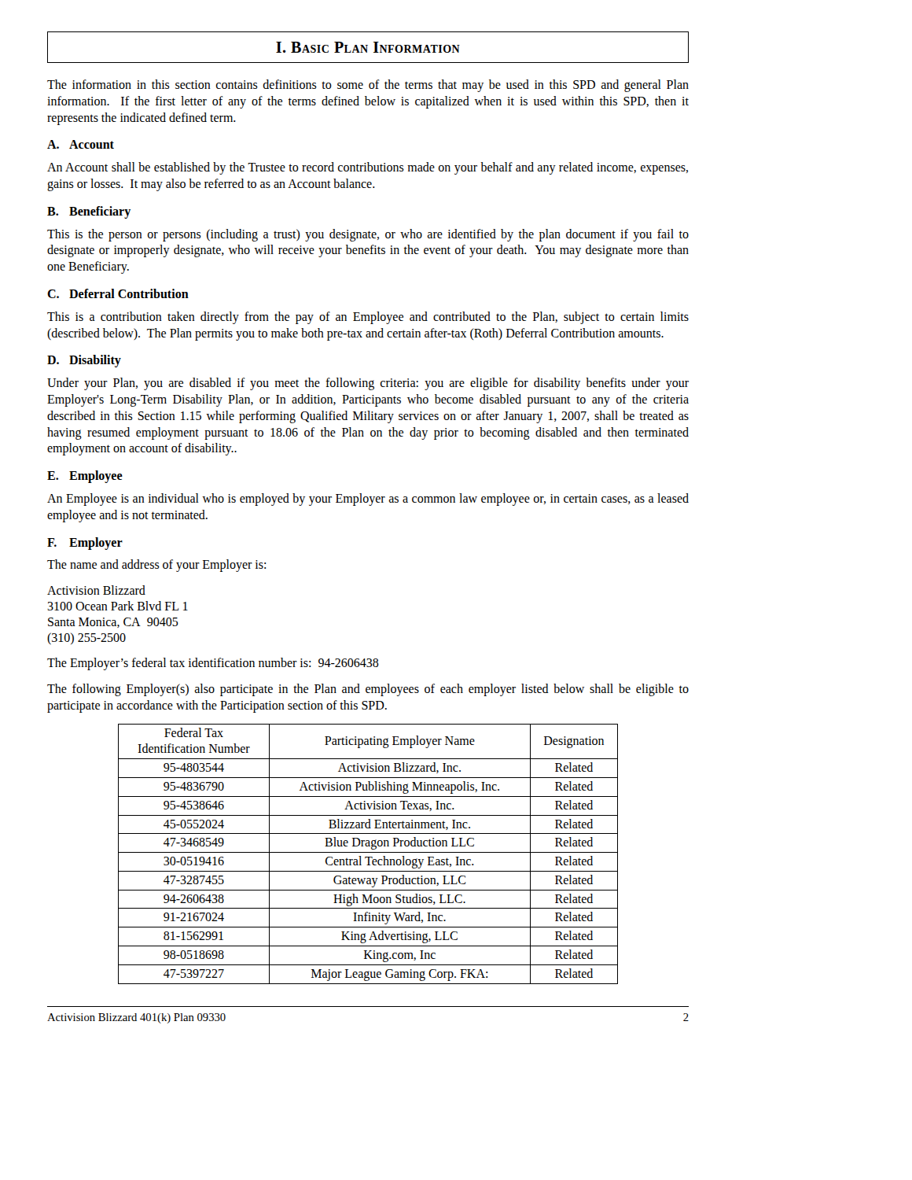I. Basic Plan Information
The information in this section contains definitions to some of the terms that may be used in this SPD and general Plan information. If the first letter of any of the terms defined below is capitalized when it is used within this SPD, then it represents the indicated defined term.
A. Account
An Account shall be established by the Trustee to record contributions made on your behalf and any related income, expenses, gains or losses. It may also be referred to as an Account balance.
B. Beneficiary
This is the person or persons (including a trust) you designate, or who are identified by the plan document if you fail to designate or improperly designate, who will receive your benefits in the event of your death. You may designate more than one Beneficiary.
C. Deferral Contribution
This is a contribution taken directly from the pay of an Employee and contributed to the Plan, subject to certain limits (described below). The Plan permits you to make both pre-tax and certain after-tax (Roth) Deferral Contribution amounts.
D. Disability
Under your Plan, you are disabled if you meet the following criteria: you are eligible for disability benefits under your Employer's Long-Term Disability Plan, or In addition, Participants who become disabled pursuant to any of the criteria described in this Section 1.15 while performing Qualified Military services on or after January 1, 2007, shall be treated as having resumed employment pursuant to 18.06 of the Plan on the day prior to becoming disabled and then terminated employment on account of disability..
E. Employee
An Employee is an individual who is employed by your Employer as a common law employee or, in certain cases, as a leased employee and is not terminated.
F. Employer
The name and address of your Employer is:
Activision Blizzard
3100 Ocean Park Blvd FL 1
Santa Monica, CA 90405
(310) 255-2500
The Employer’s federal tax identification number is: 94-2606438
The following Employer(s) also participate in the Plan and employees of each employer listed below shall be eligible to participate in accordance with the Participation section of this SPD.
| Federal Tax Identification Number | Participating Employer Name | Designation |
| --- | --- | --- |
| 95-4803544 | Activision Blizzard, Inc. | Related |
| 95-4836790 | Activision Publishing Minneapolis, Inc. | Related |
| 95-4538646 | Activision Texas, Inc. | Related |
| 45-0552024 | Blizzard Entertainment, Inc. | Related |
| 47-3468549 | Blue Dragon Production LLC | Related |
| 30-0519416 | Central Technology East, Inc. | Related |
| 47-3287455 | Gateway Production, LLC | Related |
| 94-2606438 | High Moon Studios, LLC. | Related |
| 91-2167024 | Infinity Ward, Inc. | Related |
| 81-1562991 | King Advertising, LLC | Related |
| 98-0518698 | King.com, Inc | Related |
| 47-5397227 | Major League Gaming Corp. FKA: | Related |
Activision Blizzard 401(k) Plan 09330 2